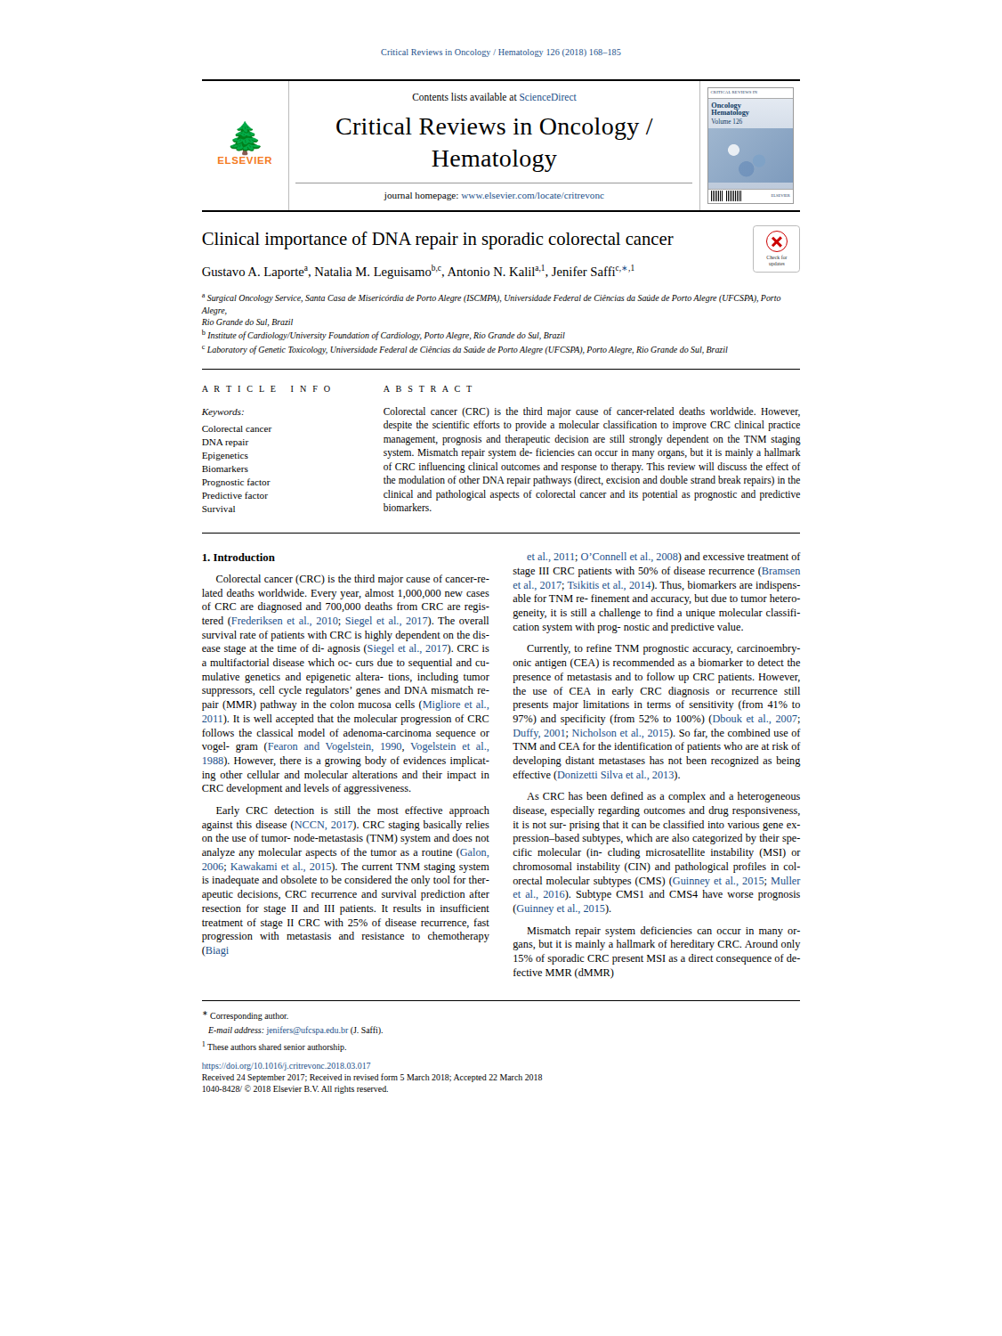Critical Reviews in Oncology / Hematology 126 (2018) 168–185
🌲
ELSEVIER
Contents lists available at ScienceDirect
Critical Reviews in Oncology / Hematology
journal homepage: www.elsevier.com/locate/critrevonc
CRITICAL REVIEWS IN
Oncology
Hematology
Volume 126
ELSEVIER
Check for
updates
Clinical importance of DNA repair in sporadic colorectal cancer
Gustavo A. Laportea, Natalia M. Leguisamob,c, Antonio N. Kalila,1, Jenifer Saffic,∗,1
a Surgical Oncology Service, Santa Casa de Misericórdia de Porto Alegre (ISCMPA), Universidade Federal de Ciências da Saúde de Porto Alegre (UFCSPA), Porto Alegre,
Rio Grande do Sul, Brazil
b Institute of Cardiology/University Foundation of Cardiology, Porto Alegre, Rio Grande do Sul, Brazil
c Laboratory of Genetic Toxicology, Universidade Federal de Ciências da Saúde de Porto Alegre (UFCSPA), Porto Alegre, Rio Grande do Sul, Brazil
A R T I C L E I N F O
Keywords:
Colorectal cancer
DNA repair
Epigenetics
Biomarkers
Prognostic factor
Predictive factor
Survival
A B S T R A C T
Colorectal cancer (CRC) is the third major cause of cancer-related deaths worldwide. However, despite the scientific efforts to provide a molecular classification to improve CRC clinical practice management, prognosis and therapeutic decision are still strongly dependent on the TNM staging system. Mismatch repair system de- ficiencies can occur in many organs, but it is mainly a hallmark of CRC influencing clinical outcomes and response to therapy. This review will discuss the effect of the modulation of other DNA repair pathways (direct, excision and double strand break repairs) in the clinical and pathological aspects of colorectal cancer and its potential as prognostic and predictive biomarkers.
1. Introduction
Colorectal cancer (CRC) is the third major cause of cancer-related deaths worldwide. Every year, almost 1,000,000 new cases of CRC are diagnosed and 700,000 deaths from CRC are registered (Frederiksen et al., 2010; Siegel et al., 2017). The overall survival rate of patients with CRC is highly dependent on the disease stage at the time of di- agnosis (Siegel et al., 2017). CRC is a multifactorial disease which oc- curs due to sequential and cumulative genetics and epigenetic altera- tions, including tumor suppressors, cell cycle regulators’ genes and DNA mismatch repair (MMR) pathway in the colon mucosa cells (Migliore et al., 2011). It is well accepted that the molecular progression of CRC follows the classical model of adenoma-carcinoma sequence or vogel- gram (Fearon and Vogelstein, 1990, Vogelstein et al., 1988). However, there is a growing body of evidences implicating other cellular and molecular alterations and their impact in CRC development and levels of aggressiveness.
Early CRC detection is still the most effective approach against this disease (NCCN, 2017). CRC staging basically relies on the use of tumor- node-metastasis (TNM) system and does not analyze any molecular aspects of the tumor as a routine (Galon, 2006; Kawakami et al., 2015). The current TNM staging system is inadequate and obsolete to be considered the only tool for therapeutic decisions, CRC recurrence and survival prediction after resection for stage II and III patients. It results in insufficient treatment of stage II CRC with 25% of disease recurrence, fast progression with metastasis and resistance to chemotherapy (Biagi
et al., 2011; O’Connell et al., 2008) and excessive treatment of stage III CRC patients with 50% of disease recurrence (Bramsen et al., 2017; Tsikitis et al., 2014). Thus, biomarkers are indispensable for TNM re- finement and accuracy, but due to tumor heterogeneity, it is still a challenge to find a unique molecular classification system with prog- nostic and predictive value.
Currently, to refine TNM prognostic accuracy, carcinoembryonic antigen (CEA) is recommended as a biomarker to detect the presence of metastasis and to follow up CRC patients. However, the use of CEA in early CRC diagnosis or recurrence still presents major limitations in terms of sensitivity (from 41% to 97%) and specificity (from 52% to 100%) (Dbouk et al., 2007; Duffy, 2001; Nicholson et al., 2015). So far, the combined use of TNM and CEA for the identification of patients who are at risk of developing distant metastases has not been recognized as being effective (Donizetti Silva et al., 2013).
As CRC has been defined as a complex and a heterogeneous disease, especially regarding outcomes and drug responsiveness, it is not sur- prising that it can be classified into various gene expression–based subtypes, which are also categorized by their specific molecular (in- cluding microsatellite instability (MSI) or chromosomal instability (CIN) and pathological profiles in colorectal molecular subtypes (CMS) (Guinney et al., 2015; Muller et al., 2016). Subtype CMS1 and CMS4 have worse prognosis (Guinney et al., 2015).
Mismatch repair system deficiencies can occur in many organs, but it is mainly a hallmark of hereditary CRC. Around only 15% of sporadic CRC present MSI as a direct consequence of defective MMR (dMMR)
∗ Corresponding author.
E-mail address: jenifers@ufcspa.edu.br (J. Saffi).
1 These authors shared senior authorship.
https://doi.org/10.1016/j.critrevonc.2018.03.017
Received 24 September 2017; Received in revised form 5 March 2018; Accepted 22 March 2018
1040-8428/ © 2018 Elsevier B.V. All rights reserved.